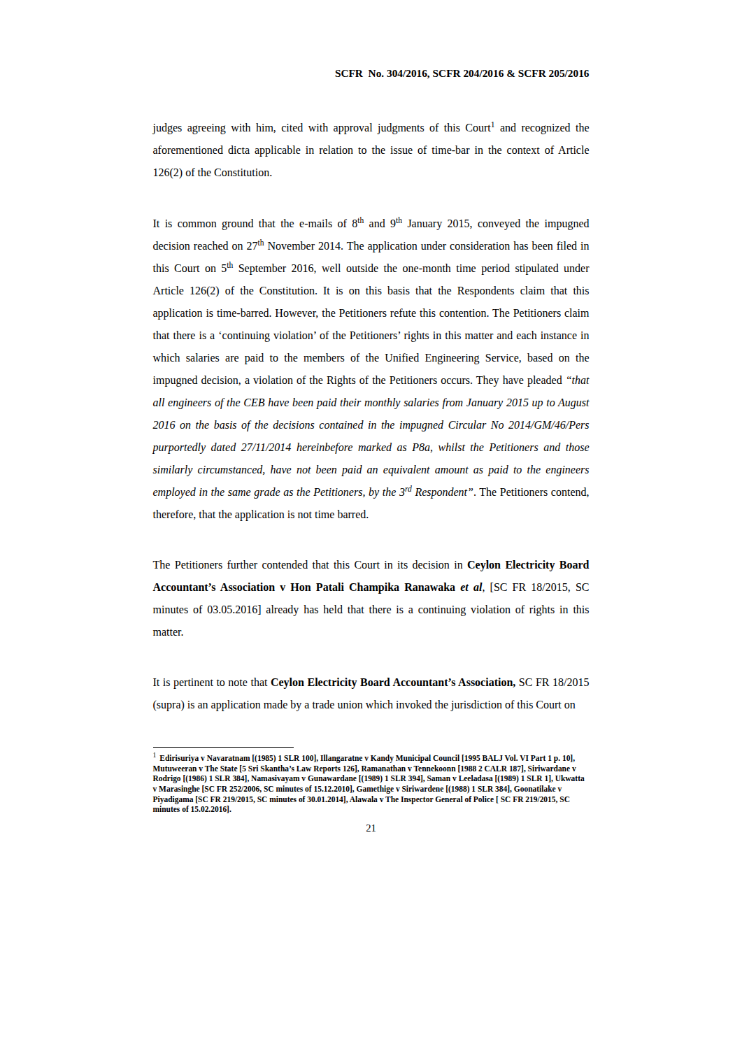SCFR No. 304/2016, SCFR 204/2016 & SCFR 205/2016
judges agreeing with him, cited with approval judgments of this Court1 and recognized the aforementioned dicta applicable in relation to the issue of time-bar in the context of Article 126(2) of the Constitution.
It is common ground that the e-mails of 8th and 9th January 2015, conveyed the impugned decision reached on 27th November 2014. The application under consideration has been filed in this Court on 5th September 2016, well outside the one-month time period stipulated under Article 126(2) of the Constitution. It is on this basis that the Respondents claim that this application is time-barred. However, the Petitioners refute this contention. The Petitioners claim that there is a ‘continuing violation’ of the Petitioners’ rights in this matter and each instance in which salaries are paid to the members of the Unified Engineering Service, based on the impugned decision, a violation of the Rights of the Petitioners occurs. They have pleaded “that all engineers of the CEB have been paid their monthly salaries from January 2015 up to August 2016 on the basis of the decisions contained in the impugned Circular No 2014/GM/46/Pers purportedly dated 27/11/2014 hereinbefore marked as P8a, whilst the Petitioners and those similarly circumstanced, have not been paid an equivalent amount as paid to the engineers employed in the same grade as the Petitioners, by the 3rd Respondent”. The Petitioners contend, therefore, that the application is not time barred.
The Petitioners further contended that this Court in its decision in Ceylon Electricity Board Accountant’s Association v Hon Patali Champika Ranawaka et al, [SC FR 18/2015, SC minutes of 03.05.2016] already has held that there is a continuing violation of rights in this matter.
It is pertinent to note that Ceylon Electricity Board Accountant’s Association, SC FR 18/2015 (supra) is an application made by a trade union which invoked the jurisdiction of this Court on
1 Edirisuriya v Navaratnam [(1985) 1 SLR 100], Illangaratne v Kandy Municipal Council [1995 BALJ Vol. VI Part 1 p. 10], Mutuweeran v The State [5 Sri Skantha’s Law Reports 126], Ramanathan v Tennekoonn [1988 2 CALR 187], Siriwardane v Rodrigo [(1986) 1 SLR 384], Namasivayam v Gunawardane [(1989) 1 SLR 394], Saman v Leeladasa [(1989) 1 SLR 1], Ukwatta v Marasinghe [SC FR 252/2006, SC minutes of 15.12.2010], Gamethige v Siriwardene [(1988) 1 SLR 384], Goonatilake v Piyadigama [SC FR 219/2015, SC minutes of 30.01.2014], Alawala v The Inspector General of Police [ SC FR 219/2015, SC minutes of 15.02.2016].
21